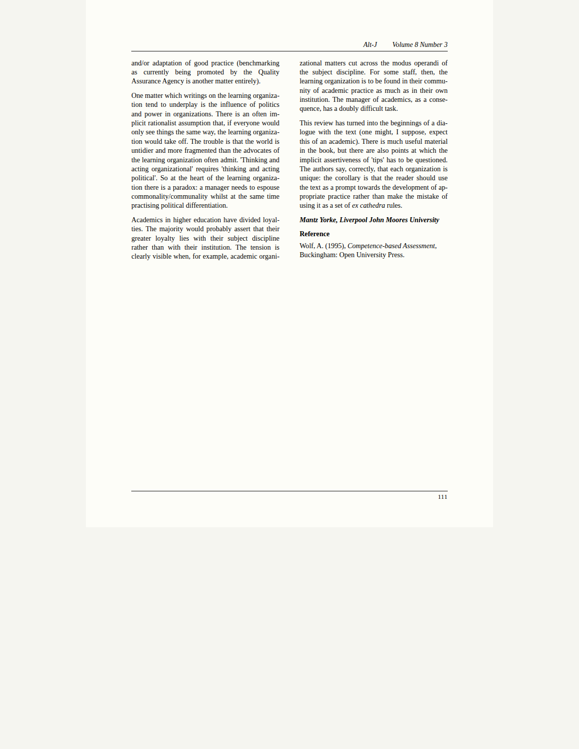Alt-J Volume 8 Number 3
and/or adaptation of good practice (benchmarking as currently being promoted by the Quality Assurance Agency is another matter entirely).
One matter which writings on the learning organization tend to underplay is the influence of politics and power in organizations. There is an often implicit rationalist assumption that, if everyone would only see things the same way, the learning organization would take off. The trouble is that the world is untidier and more fragmented than the advocates of the learning organization often admit. 'Thinking and acting organizational' requires 'thinking and acting political'. So at the heart of the learning organization there is a paradox: a manager needs to espouse commonality/communality whilst at the same time practising political differentiation.
Academics in higher education have divided loyalties. The majority would probably assert that their greater loyalty lies with their subject discipline rather than with their institution. The tension is clearly visible when, for example, academic organizational matters cut across the modus operandi of the subject discipline. For some staff, then, the learning organization is to be found in their community of academic practice as much as in their own institution. The manager of academics, as a consequence, has a doubly difficult task.
This review has turned into the beginnings of a dialogue with the text (one might, I suppose, expect this of an academic). There is much useful material in the book, but there are also points at which the implicit assertiveness of 'tips' has to be questioned. The authors say, correctly, that each organization is unique: the corollary is that the reader should use the text as a prompt towards the development of appropriate practice rather than make the mistake of using it as a set of ex cathedra rules.
Mantz Yorke, Liverpool John Moores University
Reference
Wolf, A. (1995), Competence-based Assessment, Buckingham: Open University Press.
111